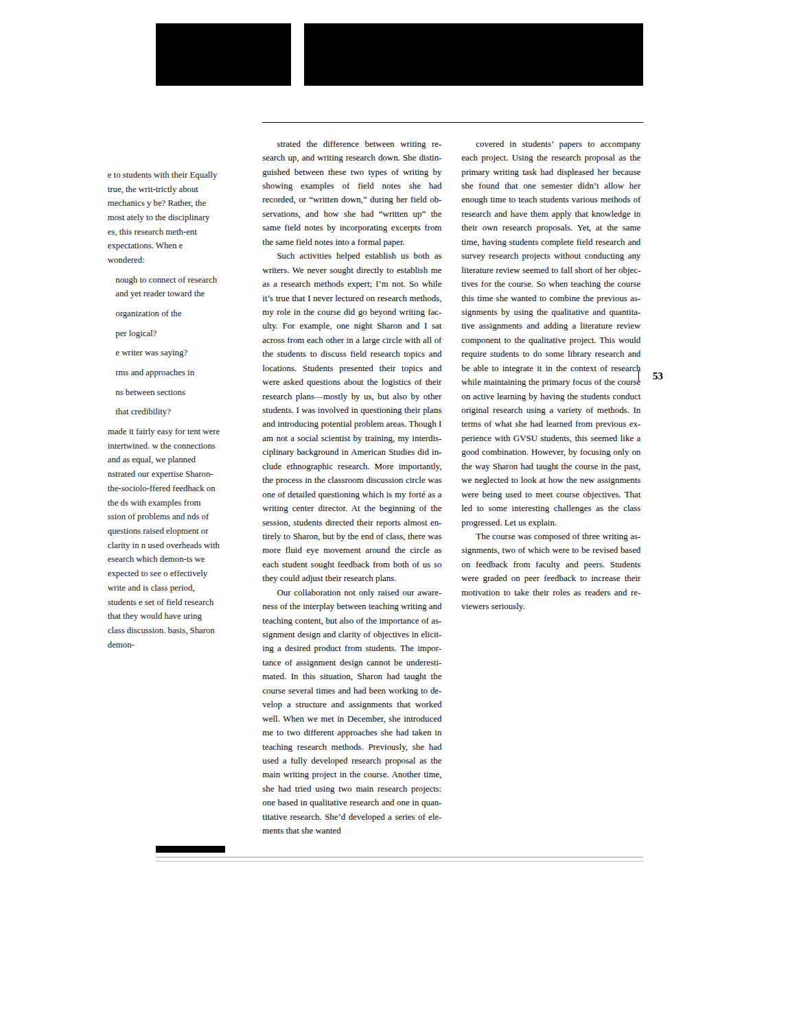e to students with their Equally true, the writ-trictly about mechanics y be? Rather, the most ately to the disciplinary es, this research meth-ent expectations. When e wondered:
nough to connect of research and yet reader toward the
organization of the
per logical?
e writer was saying?
rms and approaches in
ns between sections
that credibility?
made it fairly easy for tent were intertwined. w the connections and as equal, we planned nstrated our expertise Sharon-the-sociolo-ffered feedback on the ds with examples from ssion of problems and nds of questions raised elopment or clarity in n used overheads with esearch which demon-ts we expected to see o effectively write and is class period, students e set of field research that they would have uring class discussion. basis, Sharon demon-
strated the difference between writing research up, and writing research down. She distinguished between these two types of writing by showing examples of field notes she had recorded, or “written down,” during her field observations, and how she had “written up” the same field notes by incorporating excerpts from the same field notes into a formal paper.
Such activities helped establish us both as writers. We never sought directly to establish me as a research methods expert; I’m not. So while it’s true that I never lectured on research methods, my role in the course did go beyond writing faculty. For example, one night Sharon and I sat across from each other in a large circle with all of the students to discuss field research topics and locations. Students presented their topics and were asked questions about the logistics of their research plans—mostly by us, but also by other students. I was involved in questioning their plans and introducing potential problem areas. Though I am not a social scientist by training, my interdisciplinary background in American Studies did include ethnographic research. More importantly, the process in the classroom discussion circle was one of detailed questioning which is my forté as a writing center director. At the beginning of the session, students directed their reports almost entirely to Sharon, but by the end of class, there was more fluid eye movement around the circle as each student sought feedback from both of us so they could adjust their research plans.
Our collaboration not only raised our awareness of the interplay between teaching writing and teaching content, but also of the importance of assignment design and clarity of objectives in eliciting a desired product from students. The importance of assignment design cannot be underestimated. In this situation, Sharon had taught the course several times and had been working to develop a structure and assignments that worked well. When we met in December, she introduced me to two different approaches she had taken in teaching research methods. Previously, she had used a fully developed research proposal as the main writing project in the course. Another time, she had tried using two main research projects: one based in qualitative research and one in quantitative research. She’d developed a series of elements that she wanted
covered in students’ papers to accompany each project. Using the research proposal as the primary writing task had displeased her because she found that one semester didn’t allow her enough time to teach students various methods of research and have them apply that knowledge in their own research proposals. Yet, at the same time, having students complete field research and survey research projects without conducting any literature review seemed to fall short of her objectives for the course. So when teaching the course this time she wanted to combine the previous assignments by using the qualitative and quantitative assignments and adding a literature review component to the qualitative project. This would require students to do some library research and be able to integrate it in the context of research while maintaining the primary focus of the course on active learning by having the students conduct original research using a variety of methods. In terms of what she had learned from previous experience with GVSU students, this seemed like a good combination. However, by focusing only on the way Sharon had taught the course in the past, we neglected to look at how the new assignments were being used to meet course objectives. That led to some interesting challenges as the class progressed. Let us explain.
The course was composed of three writing assignments, two of which were to be revised based on feedback from faculty and peers. Students were graded on peer feedback to increase their motivation to take their roles as readers and reviewers seriously.
53